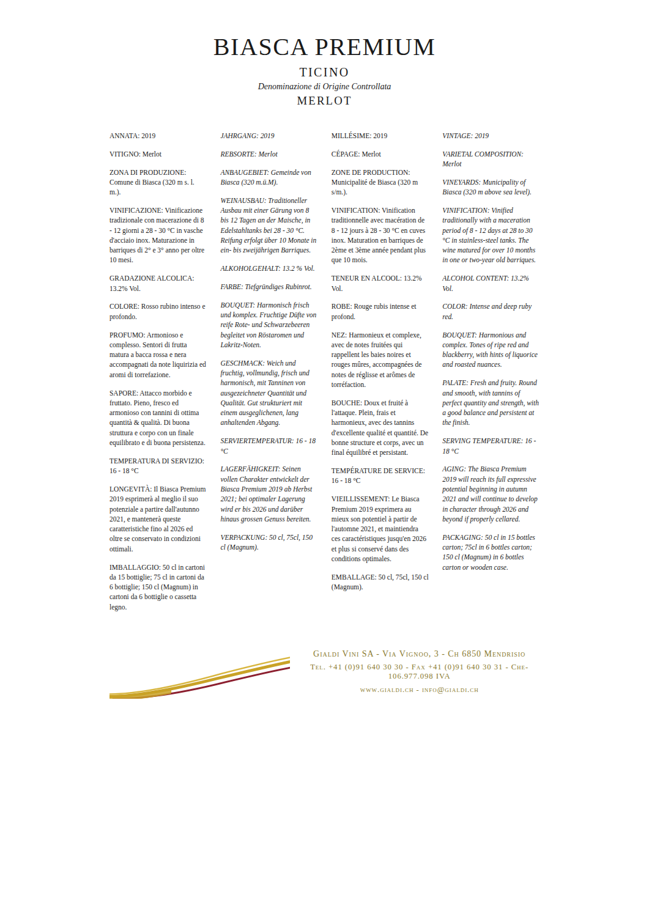Biasca Premium
Ticino
Denominazione di Origine Controllata
Merlot
Annata: 2019
Vitigno: Merlot
Zona di produzione: Comune di Biasca (320 m s. l. m.).
Vinificazione: Vinificazione tradizionale con macerazione di 8 - 12 giorni a 28 - 30 °C in vasche d'acciaio inox. Maturazione in barriques di 2° e 3° anno per oltre 10 mesi.
Gradazione alcolica: 13.2% Vol.
Colore: Rosso rubino intenso e profondo.
Profumo: Armonioso e complesso. Sentori di frutta matura a bacca rossa e nera accompagnati da note liquirizia ed aromi di torrefazione.
Sapore: Attacco morbido e fruttato. Pieno, fresco ed armonioso con tannini di ottima quantità & qualità. Di buona struttura e corpo con un finale equilibrato e di buona persistenza.
Temperatura di servizio: 16 - 18 °C
Longevità: Il Biasca Premium 2019 esprimerà al meglio il suo potenziale a partire dall'autunno 2021, e mantenerà queste caratteristiche fino al 2026 ed oltre se conservato in condizioni ottimali.
Imballaggio: 50 cl in cartoni da 15 bottiglie; 75 cl in cartoni da 6 bottiglie; 150 cl (Magnum) in cartoni da 6 bottiglie o cassetta legno.
Jahrgang: 2019
Rebsorte: Merlot
Anbaugebiet: Gemeinde von Biasca (320 m.ü.M).
Weinausbau: Traditioneller Ausbau mit einer Gärung von 8 bis 12 Tagen an der Maische, in Edelstahltanks bei 28 - 30 °C. Reifung erfolgt über 10 Monate in ein- bis zweijährigen Barriques.
Alkoholgehalt: 13.2 % Vol.
Farbe: Tiefgründiges Rubinrot.
Bouquet: Harmonisch frisch und komplex. Fruchtige Düfte von reife Rote- und Schwarzebeeren begleitet von Röstaromen und Lakritz-Noten.
Geschmack: Weich und fruchtig, vollmundig, frisch und harmonisch, mit Tanninen von ausgezeichneter Quantität und Qualität. Gut strukturiert mit einem ausgeglichenen, lang anhaltenden Abgang.
Serviertemperatur: 16 - 18 °C
Lagerfähigkeit: Seinen vollen Charakter entwickelt der Biasca Premium 2019 ab Herbst 2021; bei optimaler Lagerung wird er bis 2026 und darüber hinaus grossen Genuss bereiten.
Verpackung: 50 cl, 75cl, 150 cl (Magnum).
Millésime: 2019
Cépage: Merlot
Zone de production: Municipalité de Biasca (320 m s/m.).
Vinification: Vinification traditionnelle avec macération de 8 - 12 jours à 28 - 30 °C en cuves inox. Maturation en barriques de 2ème et 3ème année pendant plus que 10 mois.
Teneur en alcool: 13.2% Vol.
Robe: Rouge rubis intense et profond.
Nez: Harmonieux et complexe, avec de notes fruitées qui rappellent les baies noires et rouges mûres, accompagnées de notes de réglisse et arômes de torréfaction.
Bouche: Doux et fruité à l'attaque. Plein, frais et harmonieux, avec des tannins d'excellente qualité et quantité. De bonne structure et corps, avec un final équilibré et persistant.
Température de service: 16 - 18 °C
Vieillissement: Le Biasca Premium 2019 exprimera au mieux son potentiel à partir de l'automne 2021, et maintiendra ces caractéristiques jusqu'en 2026 et plus si conservé dans des conditions optimales.
Emballage: 50 cl, 75cl, 150 cl (Magnum).
Vintage: 2019
Varietal composition: Merlot
Vineyards: Municipality of Biasca (320 m above sea level).
Vinification: Vinified traditionally with a maceration period of 8 - 12 days at 28 to 30 °C in stainless-steel tanks. The wine matured for over 10 months in one or two-year old barriques.
Alcohol content: 13.2% Vol.
Color: Intense and deep ruby red.
Bouquet: Harmonious and complex. Tones of ripe red and blackberry, with hints of liquorice and roasted nuances.
Palate: Fresh and fruity. Round and smooth, with tannins of perfect quantity and strength, with a good balance and persistent at the finish.
Serving temperature: 16 - 18 °C
Aging: The Biasca Premium 2019 will reach its full expressive potential beginning in autumn 2021 and will continue to develop in character through 2026 and beyond if properly cellared.
Packaging: 50 cl in 15 bottles carton; 75cl in 6 bottles carton; 150 cl (Magnum) in 6 bottles carton or wooden case.
Gialdi Vini SA - Via Vignoo, 3 - Ch 6850 Mendrisio
Tel. +41 (0)91 640 30 30 - Fax +41 (0)91 640 30 31 - Che-106.977.098 IVA
www.gialdi.ch - info@gialdi.ch